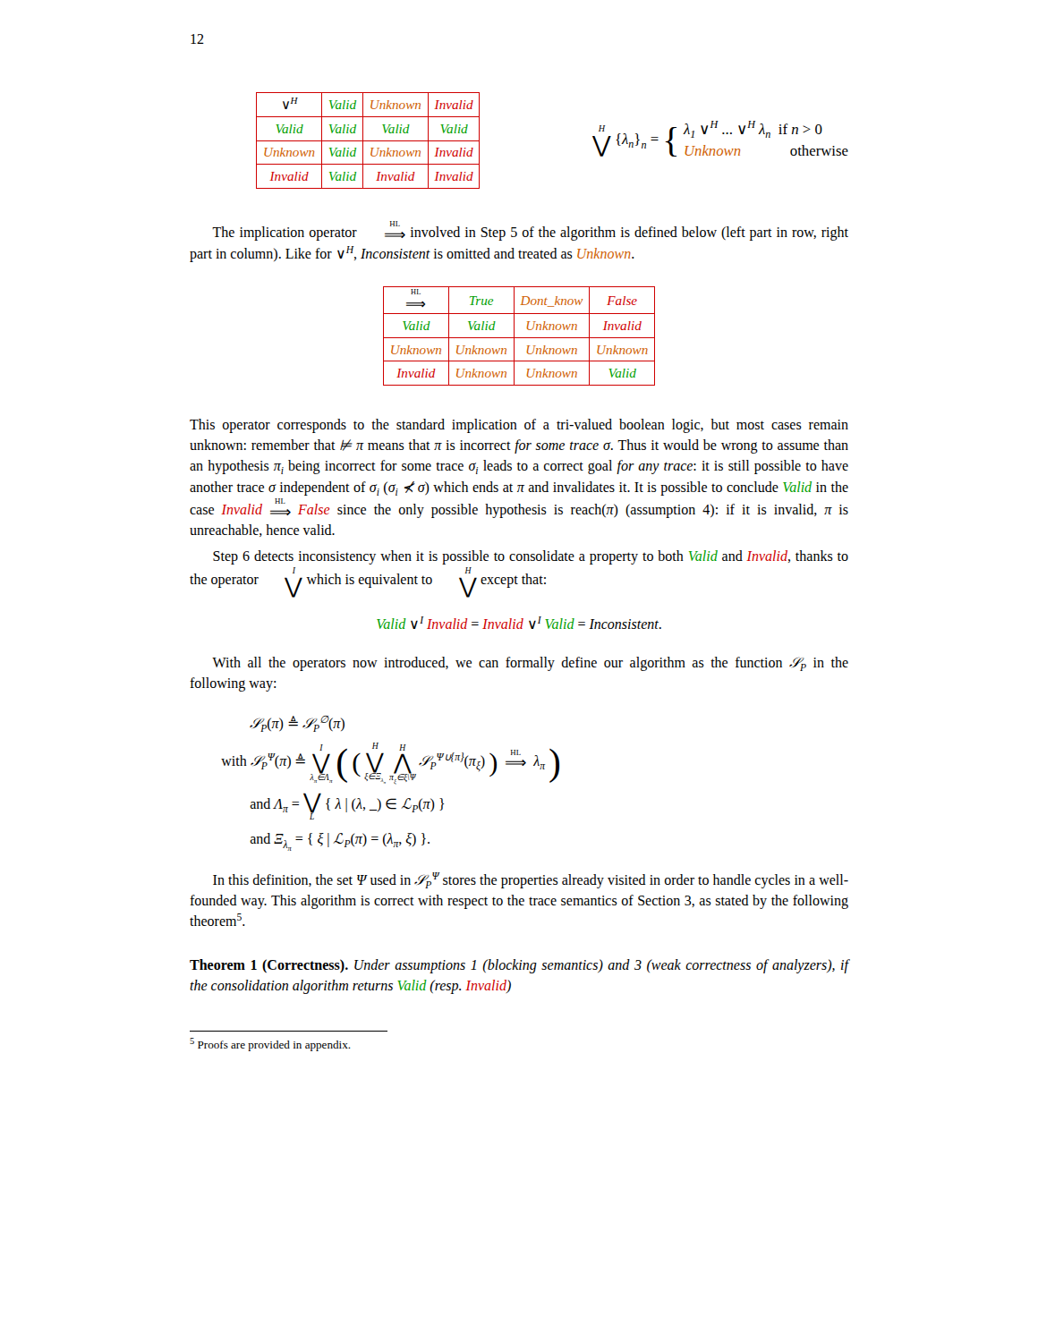12
| ∨ H | Valid | Unknown | Invalid |
| Valid | Valid | Valid | Valid |
| Unknown | Valid | Unknown | Invalid |
| Invalid | Valid | Invalid | Invalid |
H⋁ {λn}n = { λ1 ∨H ... ∨H λn if n > 0 Unknown otherwise
The implication operator HL⟹ involved in Step 5 of the algorithm is defined below (left part in row, right part in column). Like for ∨H, Inconsistent is omitted and treated as Unknown.
| HL ⟹ | True | Dont_know | False |
| Valid | Valid | Unknown | Invalid |
| Unknown | Unknown | Unknown | Unknown |
| Invalid | Unknown | Unknown | Valid |
This operator corresponds to the standard implication of a tri-valued boolean logic, but most cases remain unknown: remember that ⊭ π means that π is incorrect for some trace σ. Thus it would be wrong to assume than an hypothesis πi being incorrect for some trace σi leads to a correct goal for any trace: it is still possible to have another trace σ independent of σi (σi ⊀ σ) which ends at π and invalidates it. It is possible to conclude Valid in the case Invalid HL⟹ False since the only possible hypothesis is reach(π) (assumption 4): if it is invalid, π is unreachable, hence valid.
Step 6 detects inconsistency when it is possible to consolidate a property to both Valid and Invalid, thanks to the operator I⋁ which is equivalent to H⋁ except that:
Valid ∨I Invalid = Invalid ∨I Valid = Inconsistent.
With all the operators now introduced, we can formally define our algorithm as the function 𝒮P in the following way:
𝒮P(π) ≜ 𝒮P∅(π) with 𝒮PΨ(π) ≜ I⋁λπ∈Λπ ( ( H⋁ξ∈Ξλπ H⋀πξ∈ξ\Ψ 𝒮PΨ∪{π}(πξ) ) HL⟹ λπ ) and Λπ = ⋁L { λ | (λ, _) ∈ ℒP(π) } and Ξλπ = { ξ | ℒP(π) = (λπ, ξ) }.
In this definition, the set Ψ used in 𝒮PΨ stores the properties already visited in order to handle cycles in a well-founded way. This algorithm is correct with respect to the trace semantics of Section 3, as stated by the following theorem5.
Theorem 1 (Correctness). Under assumptions 1 (blocking semantics) and 3 (weak correctness of analyzers), if the consolidation algorithm returns Valid (resp. Invalid)
5 Proofs are provided in appendix.